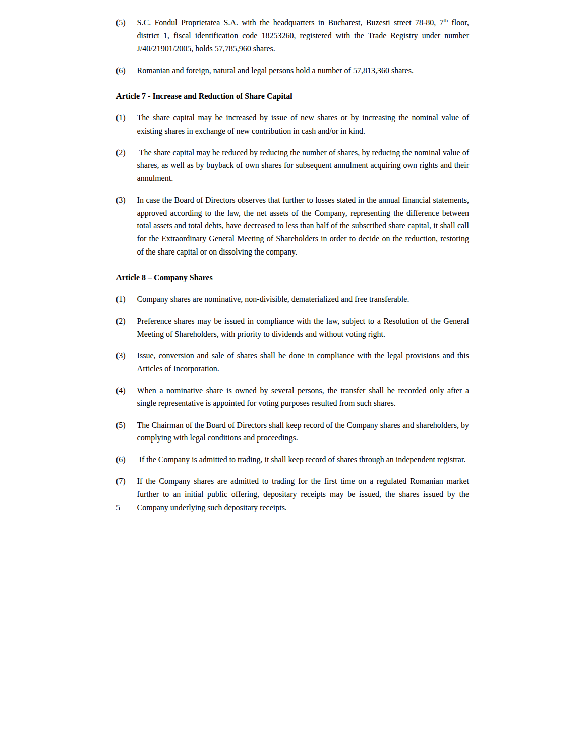(5) S.C. Fondul Proprietatea S.A. with the headquarters in Bucharest, Buzesti street 78-80, 7th floor, district 1, fiscal identification code 18253260, registered with the Trade Registry under number J/40/21901/2005, holds 57,785,960 shares.
(6) Romanian and foreign, natural and legal persons hold a number of 57,813,360 shares.
Article 7 - Increase and Reduction of Share Capital
(1) The share capital may be increased by issue of new shares or by increasing the nominal value of existing shares in exchange of new contribution in cash and/or in kind.
(2) The share capital may be reduced by reducing the number of shares, by reducing the nominal value of shares, as well as by buyback of own shares for subsequent annulment acquiring own rights and their annulment.
(3) In case the Board of Directors observes that further to losses stated in the annual financial statements, approved according to the law, the net assets of the Company, representing the difference between total assets and total debts, have decreased to less than half of the subscribed share capital, it shall call for the Extraordinary General Meeting of Shareholders in order to decide on the reduction, restoring of the share capital or on dissolving the company.
Article 8 – Company Shares
(1) Company shares are nominative, non-divisible, dematerialized and free transferable.
(2) Preference shares may be issued in compliance with the law, subject to a Resolution of the General Meeting of Shareholders, with priority to dividends and without voting right.
(3) Issue, conversion and sale of shares shall be done in compliance with the legal provisions and this Articles of Incorporation.
(4) When a nominative share is owned by several persons, the transfer shall be recorded only after a single representative is appointed for voting purposes resulted from such shares.
(5) The Chairman of the Board of Directors shall keep record of the Company shares and shareholders, by complying with legal conditions and proceedings.
(6) If the Company is admitted to trading, it shall keep record of shares through an independent registrar.
(7) If the Company shares are admitted to trading for the first time on a regulated Romanian market further to an initial public offering, depositary receipts may be issued, the shares issued by the Company underlying such depositary receipts.
5